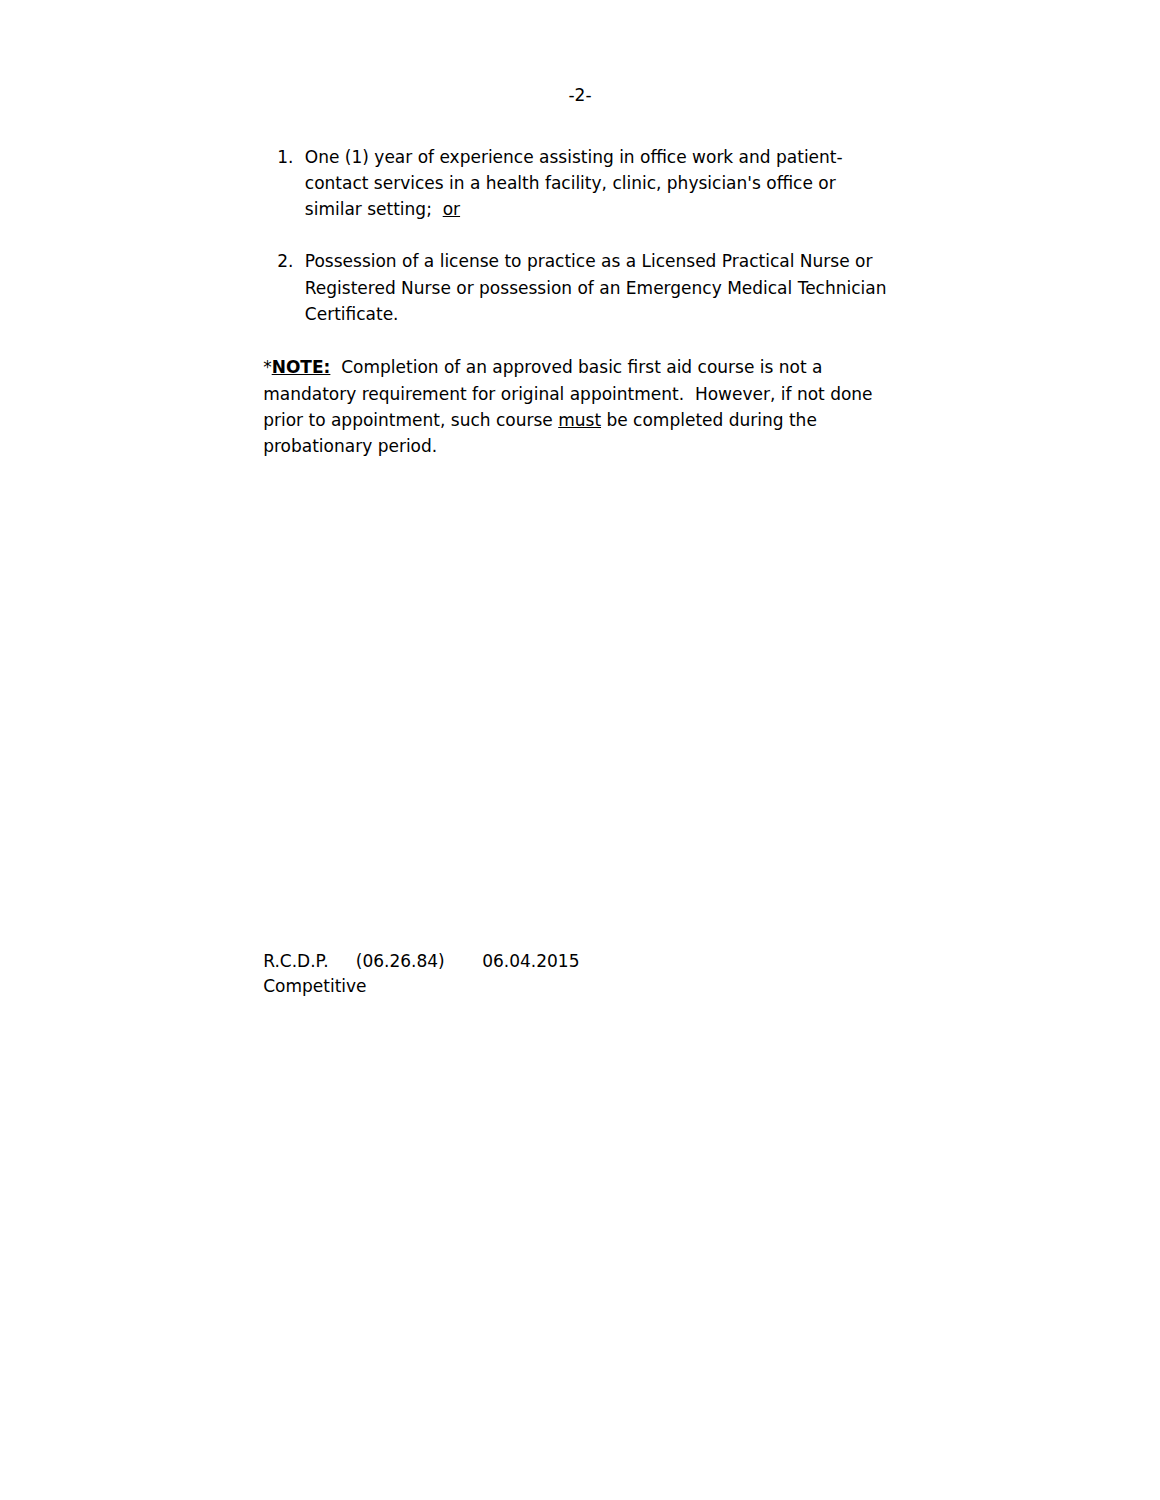-2-
One (1) year of experience assisting in office work and patient-contact services in a health facility, clinic, physician's office or similar setting; or
Possession of a license to practice as a Licensed Practical Nurse or Registered Nurse or possession of an Emergency Medical Technician Certificate.
*NOTE: Completion of an approved basic first aid course is not a mandatory requirement for original appointment. However, if not done prior to appointment, such course must be completed during the probationary period.
R.C.D.P. (06.26.84) 06.04.2015
Competitive